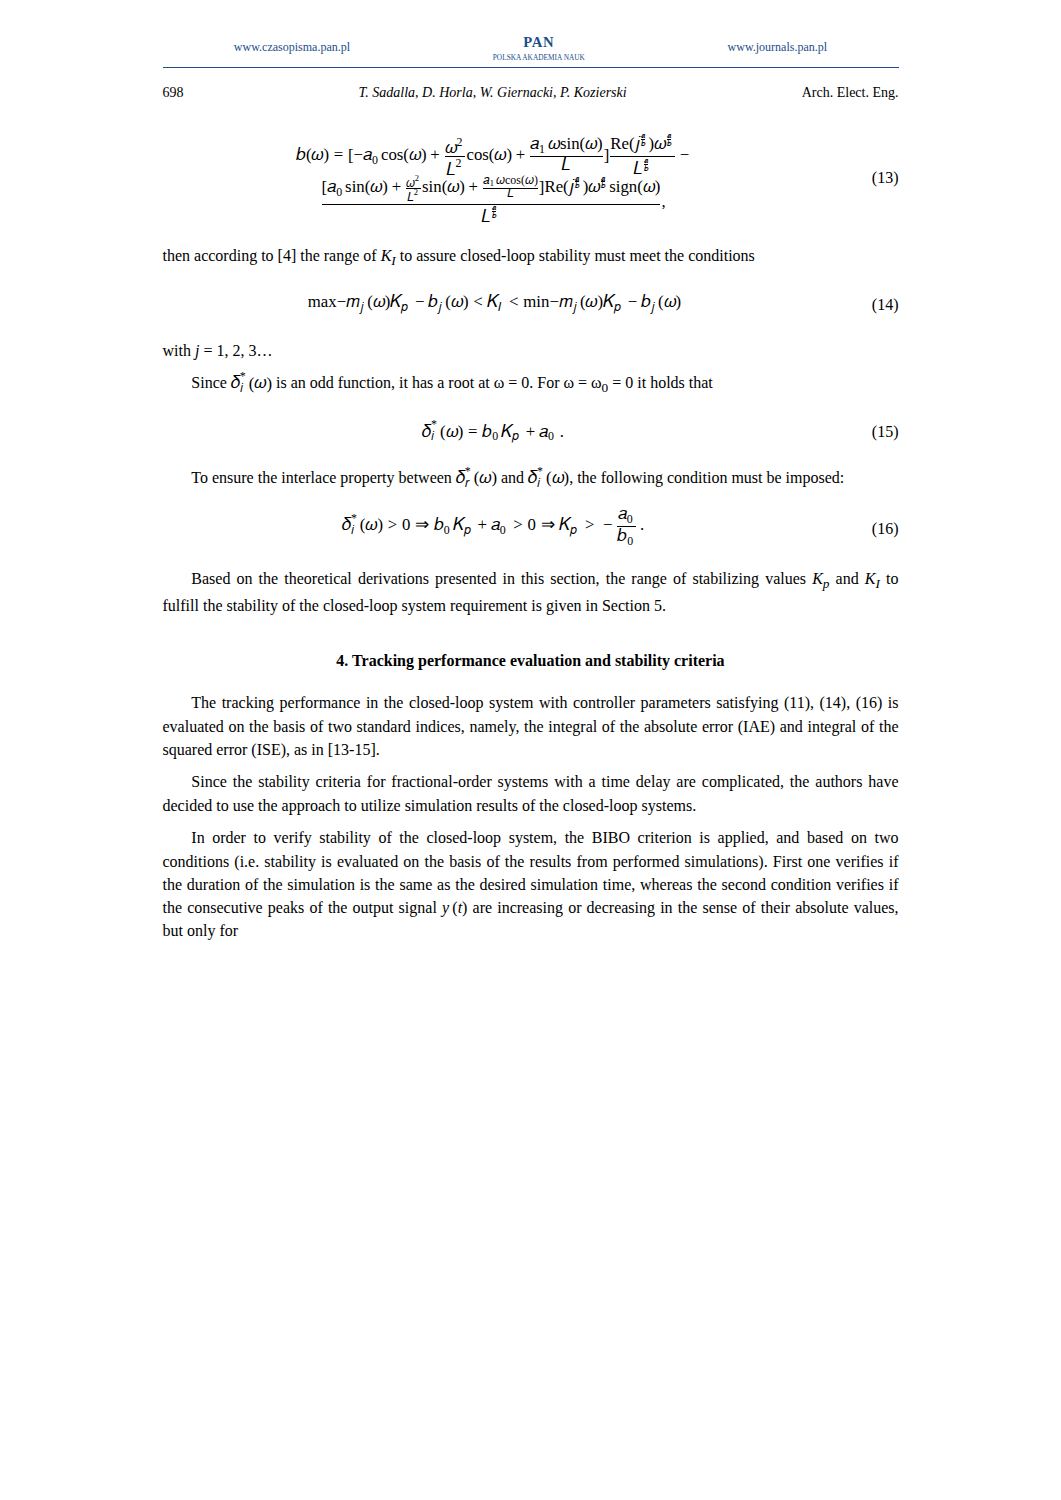www.czasopisma.pan.pl PANPOLSKA AKADEMIA NAUK www.journals.pan.pl
698 T. Sadalla, D. Horla, W. Giernacki, P. Kozierski Arch. Elect. Eng.
b(ω)= [ −a0cos(ω) + ω2L2 cos(ω) + a1ωsin(ω)L ] Re(jab) ωab Lab − [ a0sin(ω) + ω2L2 sin(ω) + a1ωcos(ω)L ] Re(jab) ωab sign(ω) Lab ,
(13)
then according to [4] the range of KI to assure closed-loop stability must meet the conditions
max −mj(ω)Kp −bj(ω) < KI < min −mj(ω)Kp −bj(ω)
(14)
with j = 1, 2, 3…
Since δi*(ω) is an odd function, it has a root at ω = 0. For ω = ω0 = 0 it holds that
δi*(ω) = b0Kp + a0 .
(15)
To ensure the interlace property between δr*(ω) and δi*(ω), the following condition must be imposed:
δi*(ω) >0 ⇒ b0Kp +a0 >0 ⇒ Kp > − a0b0 .
(16)
Based on the theoretical derivations presented in this section, the range of stabilizing values Kp and KI to fulfill the stability of the closed-loop system requirement is given in Section 5.
4. Tracking performance evaluation and stability criteria
The tracking performance in the closed-loop system with controller parameters satisfying (11), (14), (16) is evaluated on the basis of two standard indices, namely, the integral of the absolute error (IAE) and integral of the squared error (ISE), as in [13-15].
Since the stability criteria for fractional-order systems with a time delay are complicated, the authors have decided to use the approach to utilize simulation results of the closed-loop systems.
In order to verify stability of the closed-loop system, the BIBO criterion is applied, and based on two conditions (i.e. stability is evaluated on the basis of the results from performed simulations). First one verifies if the duration of the simulation is the same as the desired simulation time, whereas the second condition verifies if the consecutive peaks of the output signal y (t) are increasing or decreasing in the sense of their absolute values, but only for